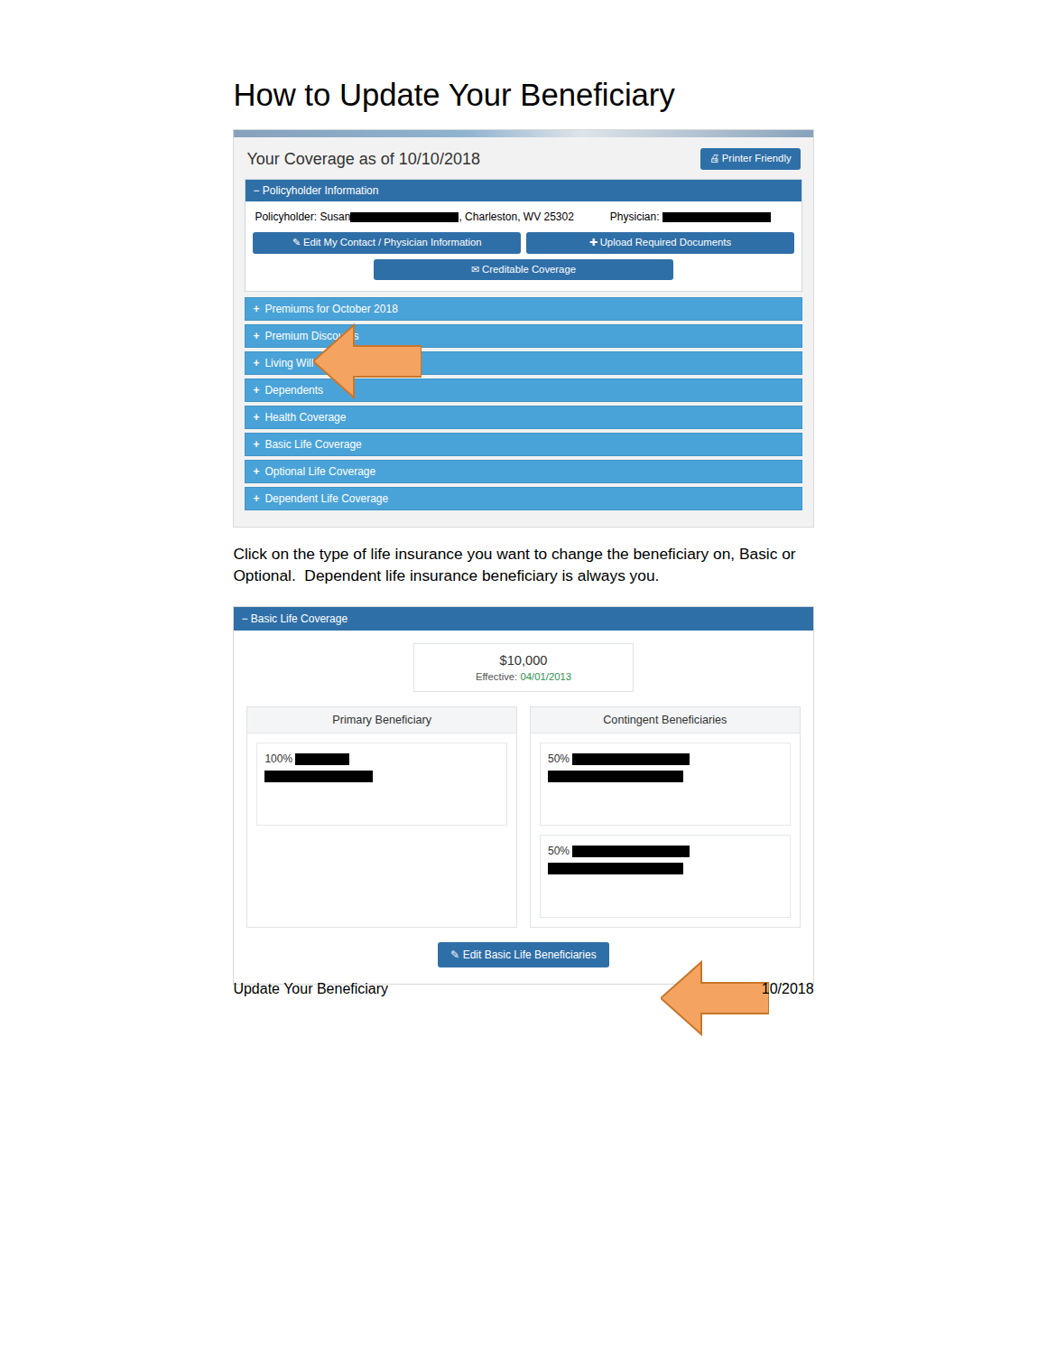How to Update Your Beneficiary
Your Coverage as of 10/10/2018
🖨 Printer Friendly
− Policyholder Information
Policyholder: Susan , Charleston, WV 25302
Physician:
✎ Edit My Contact / Physician Information
✚ Upload Required Documents
✉ Creditable Coverage
+Premiums for October 2018
+Premium Discounts
+Living Will
+Dependents
+Health Coverage
+Basic Life Coverage
+Optional Life Coverage
+Dependent Life Coverage
Click on the type of life insurance you want to change the beneficiary on, Basic or Optional. Dependent life insurance beneficiary is always you.
− Basic Life Coverage
$10,000
Effective: 04/01/2013
Primary Beneficiary
100%
Contingent Beneficiaries
50%
50%
✎ Edit Basic Life Beneficiaries
Update Your Beneficiary
10/2018